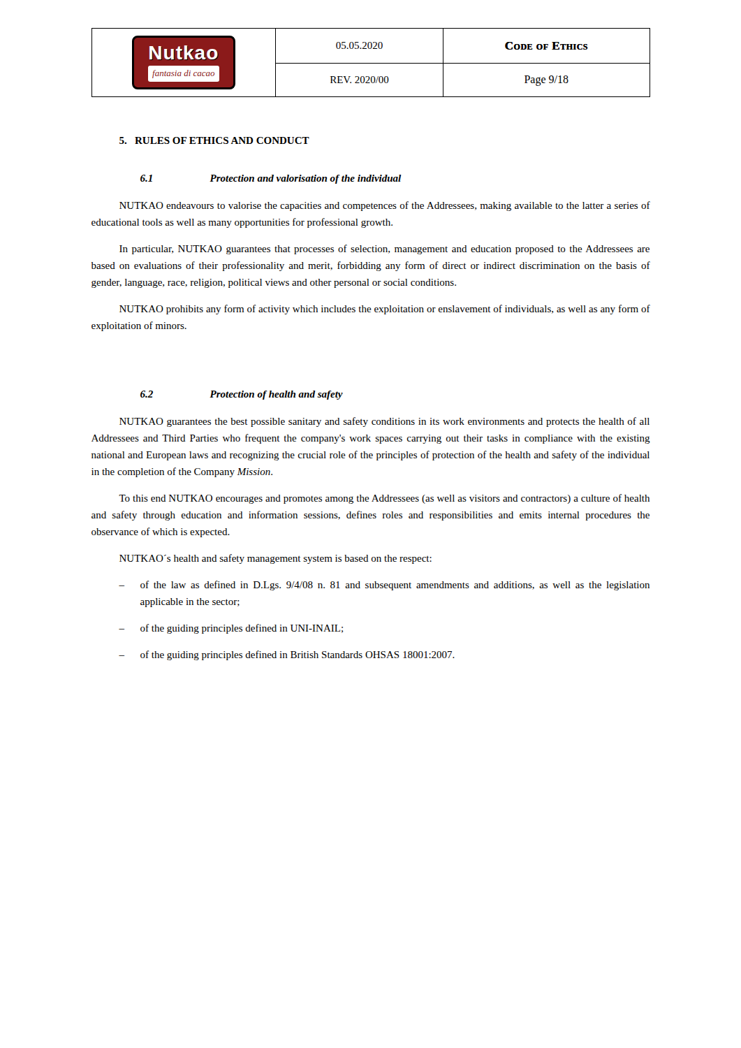| Nutkao fantasia di cacao | 05.05.2020 | Code of Ethics |
| REV. 2020/00 | Page 9/18 |
5. Rules of Ethics and Conduct
6.1 Protection and valorisation of the individual
NUTKAO endeavours to valorise the capacities and competences of the Addressees, making available to the latter a series of educational tools as well as many opportunities for professional growth.
In particular, NUTKAO guarantees that processes of selection, management and education proposed to the Addressees are based on evaluations of their professionality and merit, forbidding any form of direct or indirect discrimination on the basis of gender, language, race, religion, political views and other personal or social conditions.
NUTKAO prohibits any form of activity which includes the exploitation or enslavement of individuals, as well as any form of exploitation of minors.
6.2 Protection of health and safety
NUTKAO guarantees the best possible sanitary and safety conditions in its work environments and protects the health of all Addressees and Third Parties who frequent the company's work spaces carrying out their tasks in compliance with the existing national and European laws and recognizing the crucial role of the principles of protection of the health and safety of the individual in the completion of the Company Mission.
To this end NUTKAO encourages and promotes among the Addressees (as well as visitors and contractors) a culture of health and safety through education and information sessions, defines roles and responsibilities and emits internal procedures the observance of which is expected.
NUTKAO´s health and safety management system is based on the respect:
of the law as defined in D.Lgs. 9/4/08 n. 81 and subsequent amendments and additions, as well as the legislation applicable in the sector;
of the guiding principles defined in UNI-INAIL;
of the guiding principles defined in British Standards OHSAS 18001:2007.